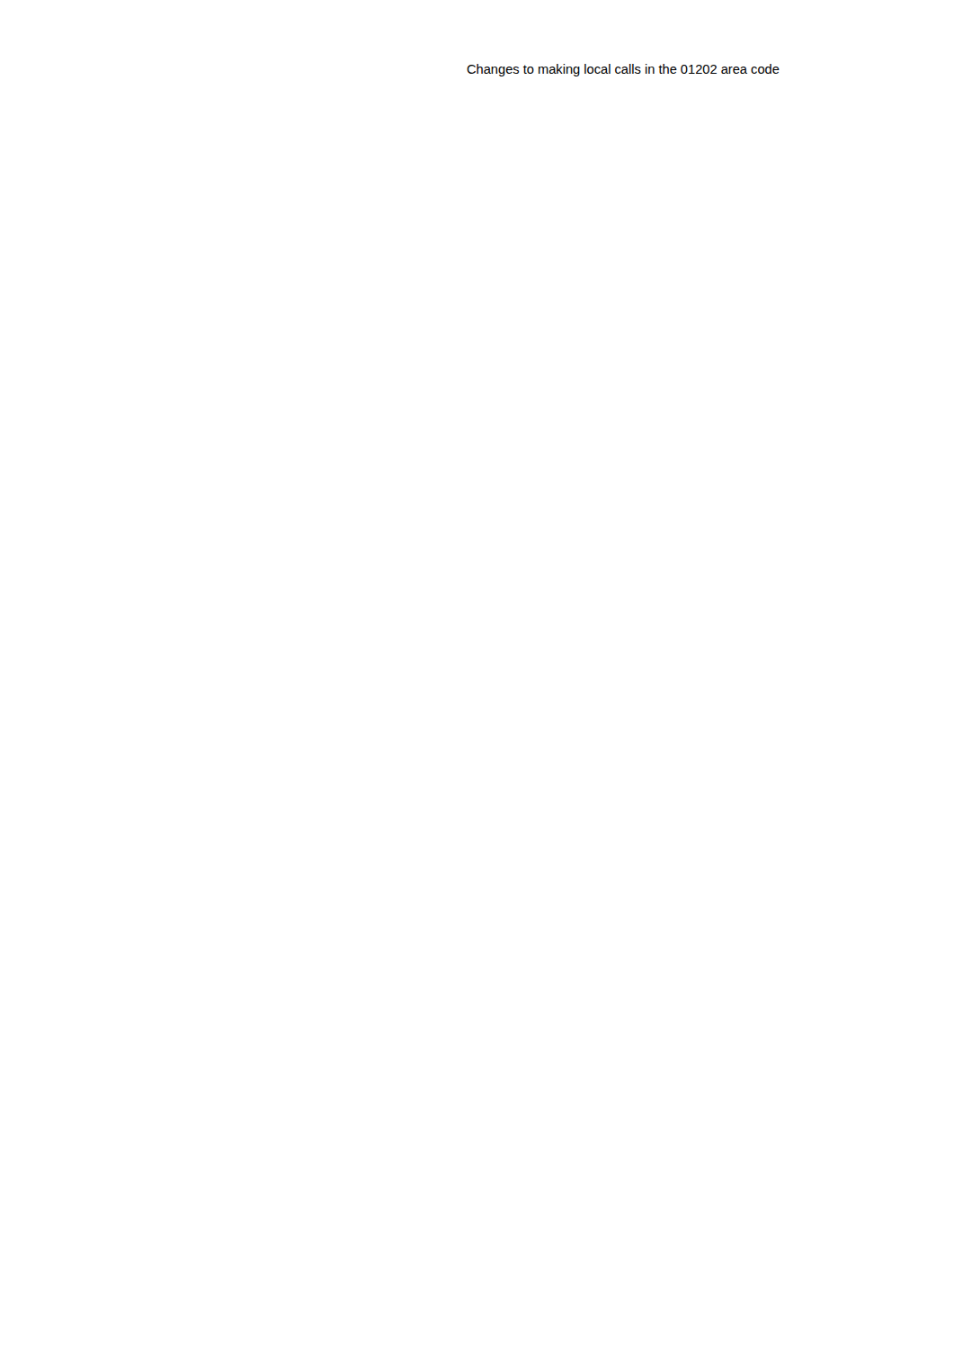Changes to making local calls in the 01202 area code